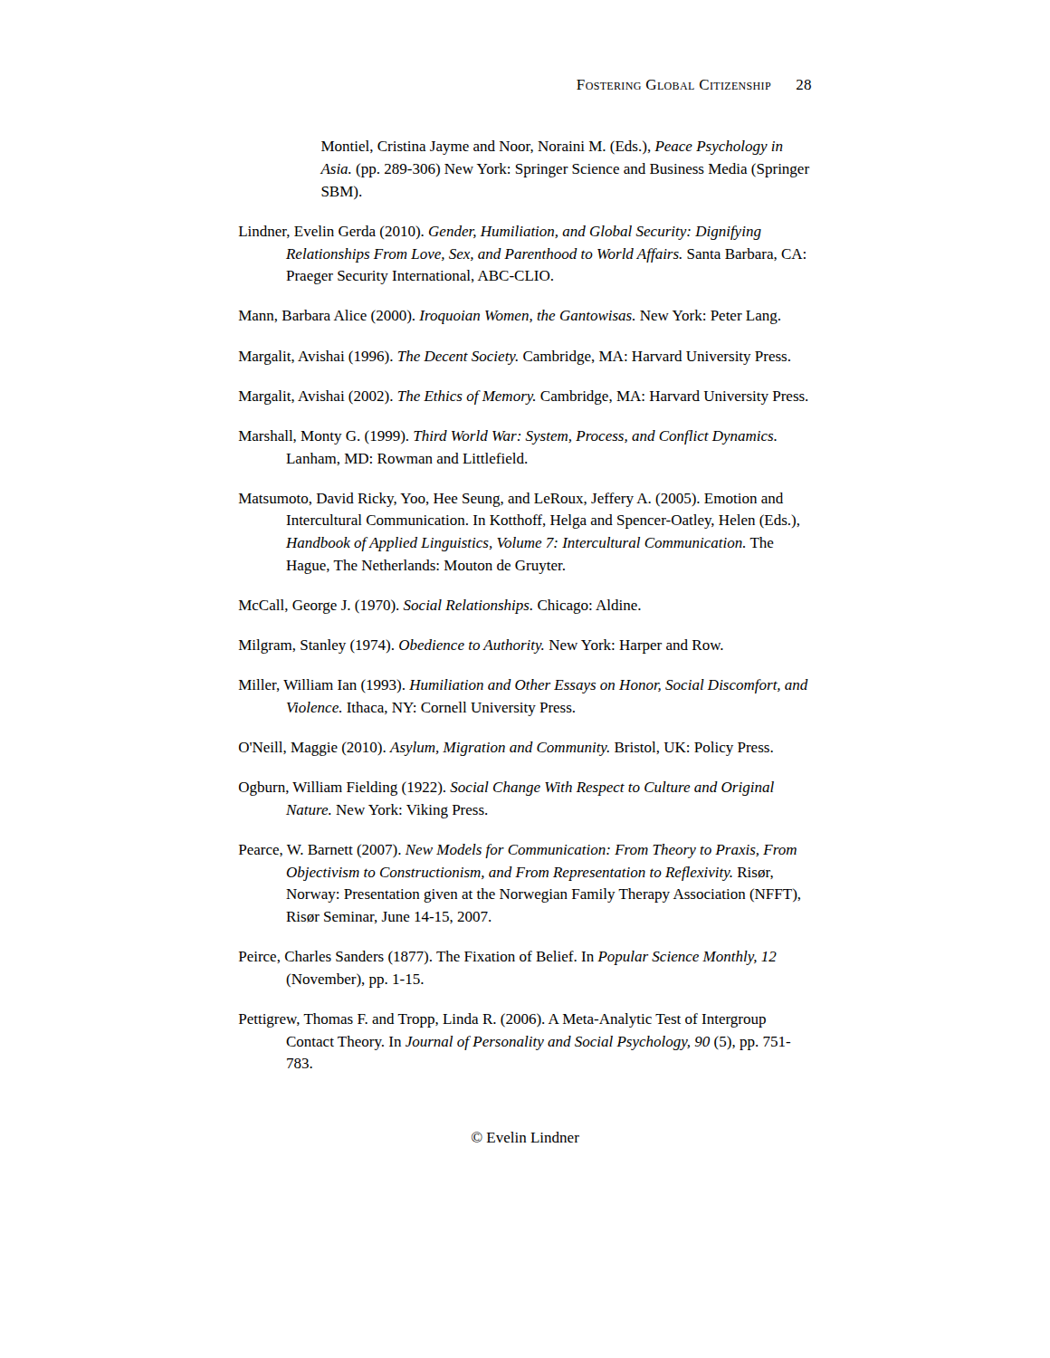Fostering Global Citizenship28
Montiel, Cristina Jayme and Noor, Noraini M. (Eds.), Peace Psychology in Asia. (pp. 289-306) New York: Springer Science and Business Media (Springer SBM).
Lindner, Evelin Gerda (2010). Gender, Humiliation, and Global Security: Dignifying Relationships From Love, Sex, and Parenthood to World Affairs. Santa Barbara, CA: Praeger Security International, ABC-CLIO.
Mann, Barbara Alice (2000). Iroquoian Women, the Gantowisas. New York: Peter Lang.
Margalit, Avishai (1996). The Decent Society. Cambridge, MA: Harvard University Press.
Margalit, Avishai (2002). The Ethics of Memory. Cambridge, MA: Harvard University Press.
Marshall, Monty G. (1999). Third World War: System, Process, and Conflict Dynamics. Lanham, MD: Rowman and Littlefield.
Matsumoto, David Ricky, Yoo, Hee Seung, and LeRoux, Jeffery A. (2005). Emotion and Intercultural Communication. In Kotthoff, Helga and Spencer-Oatley, Helen (Eds.), Handbook of Applied Linguistics, Volume 7: Intercultural Communication. The Hague, The Netherlands: Mouton de Gruyter.
McCall, George J. (1970). Social Relationships. Chicago: Aldine.
Milgram, Stanley (1974). Obedience to Authority. New York: Harper and Row.
Miller, William Ian (1993). Humiliation and Other Essays on Honor, Social Discomfort, and Violence. Ithaca, NY: Cornell University Press.
O'Neill, Maggie (2010). Asylum, Migration and Community. Bristol, UK: Policy Press.
Ogburn, William Fielding (1922). Social Change With Respect to Culture and Original Nature. New York: Viking Press.
Pearce, W. Barnett (2007). New Models for Communication: From Theory to Praxis, From Objectivism to Constructionism, and From Representation to Reflexivity. Risør, Norway: Presentation given at the Norwegian Family Therapy Association (NFFT), Risør Seminar, June 14-15, 2007.
Peirce, Charles Sanders (1877). The Fixation of Belief. In Popular Science Monthly, 12 (November), pp. 1-15.
Pettigrew, Thomas F. and Tropp, Linda R. (2006). A Meta-Analytic Test of Intergroup Contact Theory. In Journal of Personality and Social Psychology, 90 (5), pp. 751-783.
© Evelin Lindner